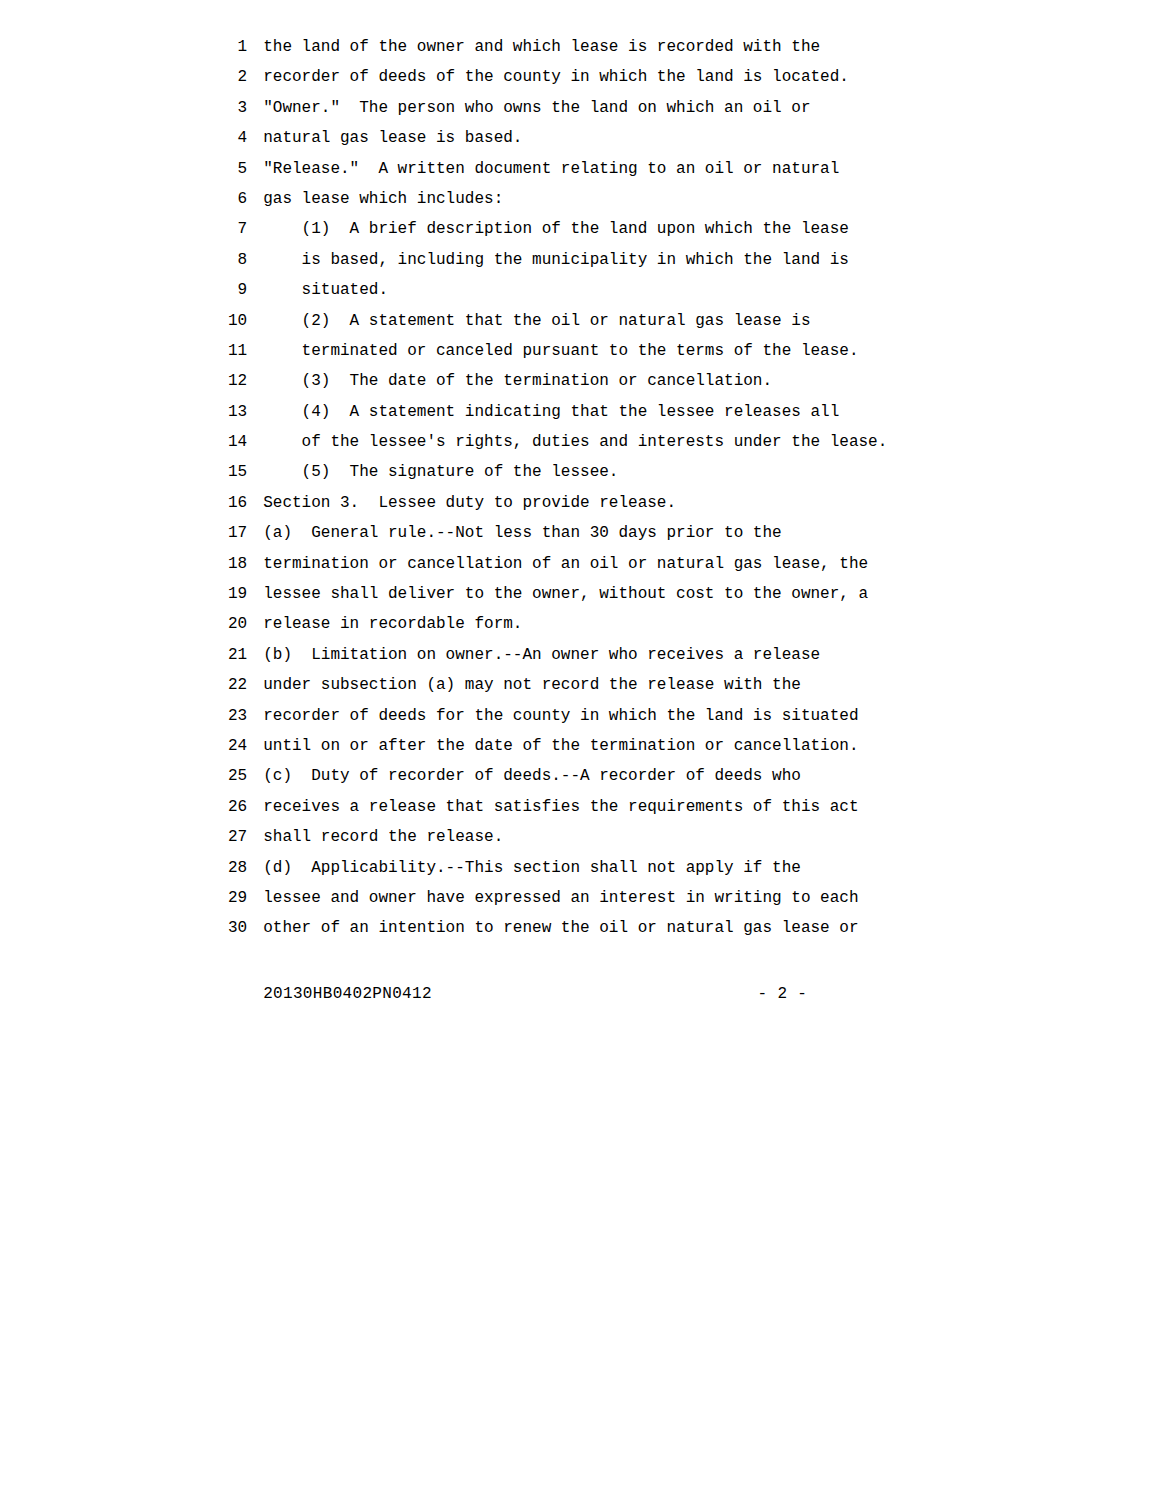the land of the owner and which lease is recorded with the
recorder of deeds of the county in which the land is located.
"Owner." The person who owns the land on which an oil or
natural gas lease is based.
"Release." A written document relating to an oil or natural
gas lease which includes:
(1) A brief description of the land upon which the lease
is based, including the municipality in which the land is
situated.
(2) A statement that the oil or natural gas lease is
terminated or canceled pursuant to the terms of the lease.
(3) The date of the termination or cancellation.
(4) A statement indicating that the lessee releases all
of the lessee's rights, duties and interests under the lease.
(5) The signature of the lessee.
Section 3. Lessee duty to provide release.
(a) General rule.--Not less than 30 days prior to the
termination or cancellation of an oil or natural gas lease, the
lessee shall deliver to the owner, without cost to the owner, a
release in recordable form.
(b) Limitation on owner.--An owner who receives a release
under subsection (a) may not record the release with the
recorder of deeds for the county in which the land is situated
until on or after the date of the termination or cancellation.
(c) Duty of recorder of deeds.--A recorder of deeds who
receives a release that satisfies the requirements of this act
shall record the release.
(d) Applicability.--This section shall not apply if the
lessee and owner have expressed an interest in writing to each
other of an intention to renew the oil or natural gas lease or
20130HB0402PN0412 - 2 -